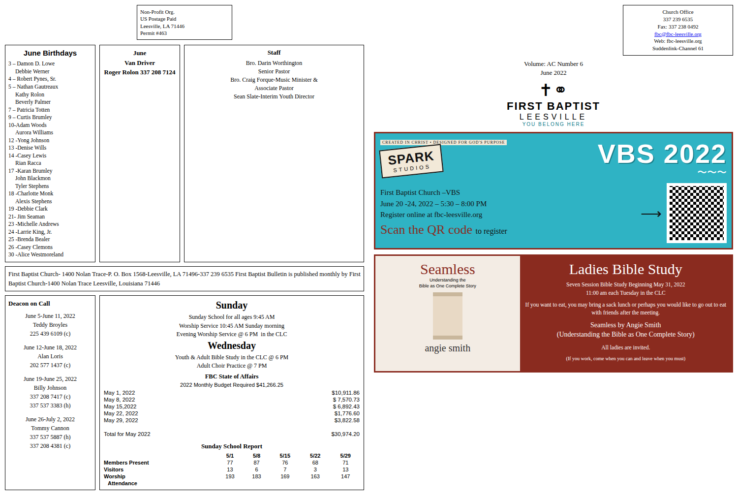Non-Profit Org.
US Postage Paid
Leesville, LA 71446
Permit #463
June Birthdays
3 – Damon D. Lowe
Debbie Werner
4 – Robert Pynes, Sr.
5 – Nathan Gautreaux
Kathy Rolon
Beverly Palmer
7 – Patricia Totten
9 – Curtis Brumley
10-Adam Woods
Aurora Williams
12 -Yong Johnson
13 -Denise Wills
14 -Casey Lewis
Rian Racca
17 -Karan Brumley
John Blackmon
Tyler Stephens
18 -Charlotte Monk
Alexis Stephens
19 -Debbie Clark
21- Jim Seaman
23 -Michelle Andrews
24 -Larrie King, Jr.
25 -Brenda Bealer
26 -Casey Clemons
30 -Alice Westmoreland
June
Van Driver
Roger Rolon 337 208 7124
Staff
Bro. Darin Worthington
Senior Pastor
Bro. Craig Forque-Music Minister &
Associate Pastor
Sean Slate-Interim Youth Director
First Baptist Church- 1400 Nolan Trace-P. O. Box 1568-Leesville, LA 71496-337 239 6535 First Baptist Bulletin is published monthly by First Baptist Church-1400 Nolan Trace Leesville, Louisiana 71446
Deacon on Call
June 5-June 11, 2022
Teddy Broyles
225 439 6109 (c)
June 12-June 18, 2022
Alan Loris
202 577 1437 (c)
June 19-June 25, 2022
Billy Johnson
337 208 7417 (c)
337 537 3383 (h)
June 26-July 2, 2022
Tommy Cannon
337 537 5887 (h)
337 208 4381 (c)
Sunday
Sunday School for all ages 9:45 AM
Worship Service 10:45 AM Sunday morning
Evening Worship Service @ 6 PM in the CLC
Wednesday
Youth & Adult Bible Study in the CLC @ 6 PM
Adult Choir Practice @ 7 PM
FBC State of Affairs
2022 Monthly Budget Required $41,266.25
| May 1, 2022 | $10,911.86 |
| May 8, 2022 | $ 7,570.73 |
| May 15,2022 | $ 6,892.43 |
| May 22, 2022 | $1,776.60 |
| May 29, 2022 | $3,822.58 |
| Total for May 2022 | $30,974.20 |
Sunday School Report
| | 5/1 | 5/8 | 5/15 | 5/22 | 5/29 |
| --- | --- | --- | --- | --- | --- |
| Members Present | 77 | 87 | 76 | 68 | 71 |
| Visitors | 13 | 6 | 7 | 3 | 13 |
| Worship | 193 | 183 | 169 | 163 | 147 |
| Attendance | | | | | |
Church Office
337 239 6535
Fax: 337 238 0492
fbc@fbc-leesville.org
Web: fbc-leesville.org
Suddenlink-Channel 61
Volume: AC Number 6
June 2022
✝⚭
FIRST BAPTIST
LEESVILLE
YOU BELONG HERE
CREATED IN CHRIST • DESIGNED FOR GOD'S PURPOSE
SPARK
STUDIOS
VBS 2022
〜〜〜
First Baptist Church –VBS
June 20 -24, 2022 – 5:30 – 8:00 PM
Register online at fbc-leesville.org
Scan the QR code to register
⟶
Seamless
Understanding the
Bible as One Complete Story
angie smith
Ladies Bible Study
Seven Session Bible Study Beginning May 31, 2022
11:00 am each Tuesday in the CLC
If you want to eat, you may bring a sack lunch or perhaps you would like to go out to eat with friends after the meeting.
Seamless by Angie Smith
(Understanding the Bible as One Complete Story)
All ladies are invited.
(If you work, come when you can and leave when you must)